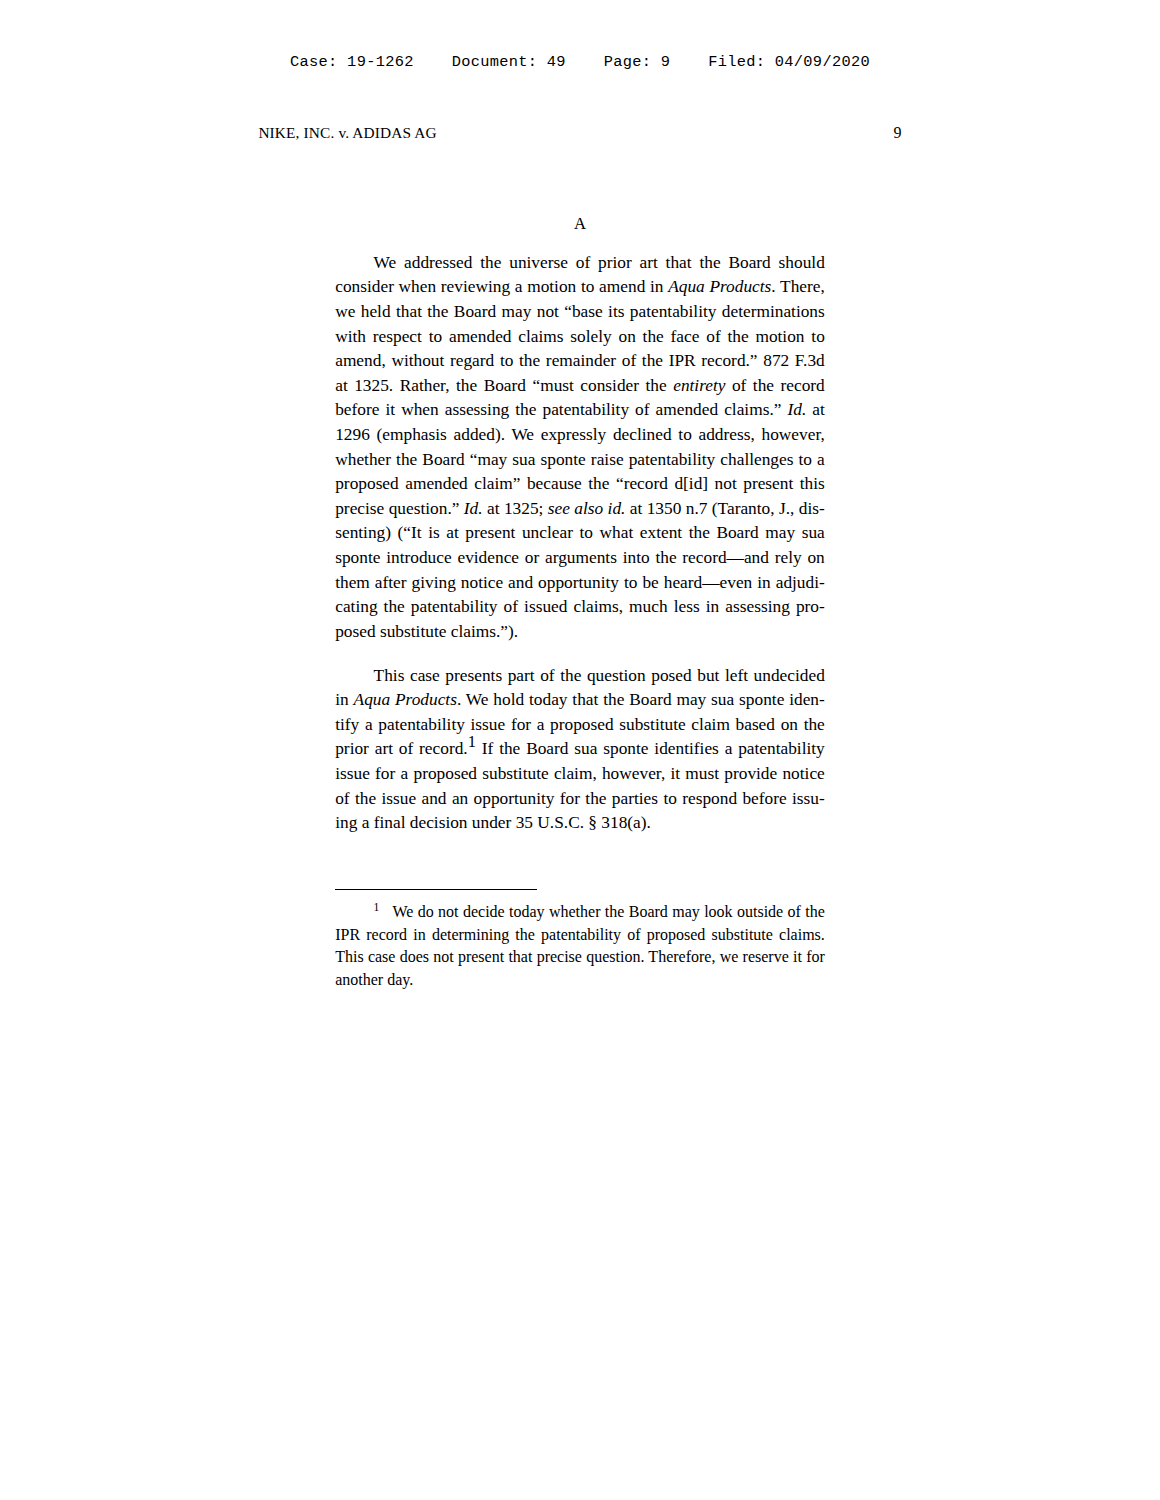Case: 19-1262 Document: 49 Page: 9 Filed: 04/09/2020
NIKE, INC. v. ADIDAS AG 9
A
We addressed the universe of prior art that the Board should consider when reviewing a motion to amend in Aqua Products. There, we held that the Board may not “base its patentability determinations with respect to amended claims solely on the face of the motion to amend, without regard to the remainder of the IPR record.” 872 F.3d at 1325. Rather, the Board “must consider the entirety of the record before it when assessing the patentability of amended claims.” Id. at 1296 (emphasis added). We expressly declined to address, however, whether the Board “may sua sponte raise patentability challenges to a proposed amended claim” because the “record d[id] not present this precise question.” Id. at 1325; see also id. at 1350 n.7 (Taranto, J., dissenting) (“It is at present unclear to what extent the Board may sua sponte introduce evidence or arguments into the record—and rely on them after giving notice and opportunity to be heard—even in adjudicating the patentability of issued claims, much less in assessing proposed substitute claims.”).
This case presents part of the question posed but left undecided in Aqua Products. We hold today that the Board may sua sponte identify a patentability issue for a proposed substitute claim based on the prior art of record.1 If the Board sua sponte identifies a patentability issue for a proposed substitute claim, however, it must provide notice of the issue and an opportunity for the parties to respond before issuing a final decision under 35 U.S.C. § 318(a).
1 We do not decide today whether the Board may look outside of the IPR record in determining the patentability of proposed substitute claims. This case does not present that precise question. Therefore, we reserve it for another day.